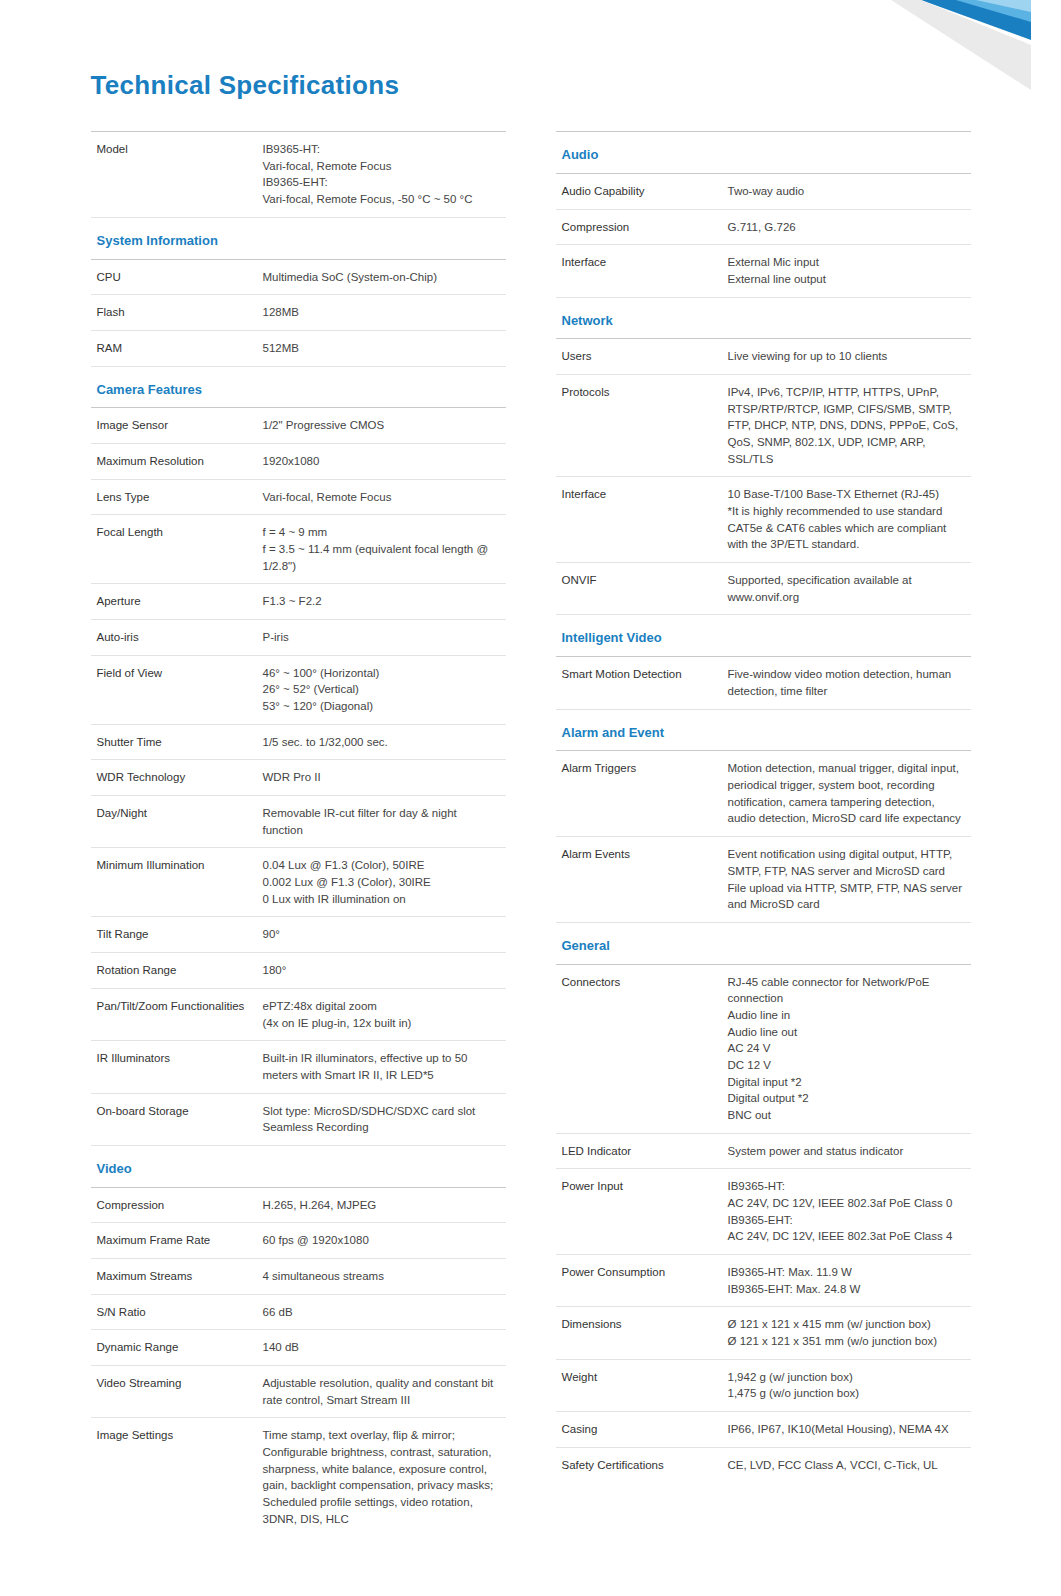Technical Specifications
| Model | IB9365-HT: Vari-focal, Remote Focus IB9365-EHT: Vari-focal, Remote Focus, -50 °C ~ 50 °C |
| System Information |
| CPU | Multimedia SoC (System-on-Chip) |
| Flash | 128MB |
| RAM | 512MB |
| Camera Features |
| Image Sensor | 1/2" Progressive CMOS |
| Maximum Resolution | 1920x1080 |
| Lens Type | Vari-focal, Remote Focus |
| Focal Length | f = 4 ~ 9 mm f = 3.5 ~ 11.4 mm (equivalent focal length @ 1/2.8") |
| Aperture | F1.3 ~ F2.2 |
| Auto-iris | P-iris |
| Field of View | 46° ~ 100° (Horizontal) 26° ~ 52° (Vertical) 53° ~ 120° (Diagonal) |
| Shutter Time | 1/5 sec. to 1/32,000 sec. |
| WDR Technology | WDR Pro II |
| Day/Night | Removable IR-cut filter for day & night function |
| Minimum Illumination | 0.04 Lux @ F1.3 (Color), 50IRE 0.002 Lux @ F1.3 (Color), 30IRE 0 Lux with IR illumination on |
| Tilt Range | 90° |
| Rotation Range | 180° |
| Pan/Tilt/Zoom Functionalities | ePTZ:48x digital zoom (4x on IE plug-in, 12x built in) |
| IR Illuminators | Built-in IR illuminators, effective up to 50 meters with Smart IR II, IR LED*5 |
| On-board Storage | Slot type: MicroSD/SDHC/SDXC card slot Seamless Recording |
| Video |
| Compression | H.265, H.264, MJPEG |
| Maximum Frame Rate | 60 fps @ 1920x1080 |
| Maximum Streams | 4 simultaneous streams |
| S/N Ratio | 66 dB |
| Dynamic Range | 140 dB |
| Video Streaming | Adjustable resolution, quality and constant bit rate control, Smart Stream III |
| Image Settings | Time stamp, text overlay, flip & mirror; Configurable brightness, contrast, saturation, sharpness, white balance, exposure control, gain, backlight compensation, privacy masks; Scheduled profile settings, video rotation, 3DNR, DIS, HLC |
| Audio |
| Audio Capability | Two-way audio |
| Compression | G.711, G.726 |
| Interface | External Mic input External line output |
| Network |
| Users | Live viewing for up to 10 clients |
| Protocols | IPv4, IPv6, TCP/IP, HTTP, HTTPS, UPnP, RTSP/RTP/RTCP, IGMP, CIFS/SMB, SMTP, FTP, DHCP, NTP, DNS, DDNS, PPPoE, CoS, QoS, SNMP, 802.1X, UDP, ICMP, ARP, SSL/TLS |
| Interface | 10 Base-T/100 Base-TX Ethernet (RJ-45) *It is highly recommended to use standard CAT5e & CAT6 cables which are compliant with the 3P/ETL standard. |
| ONVIF | Supported, specification available at www.onvif.org |
| Intelligent Video |
| Smart Motion Detection | Five-window video motion detection, human detection, time filter |
| Alarm and Event |
| Alarm Triggers | Motion detection, manual trigger, digital input, periodical trigger, system boot, recording notification, camera tampering detection, audio detection, MicroSD card life expectancy |
| Alarm Events | Event notification using digital output, HTTP, SMTP, FTP, NAS server and MicroSD card File upload via HTTP, SMTP, FTP, NAS server and MicroSD card |
| General |
| Connectors | RJ-45 cable connector for Network/PoE connection Audio line in Audio line out AC 24 V DC 12 V Digital input *2 Digital output *2 BNC out |
| LED Indicator | System power and status indicator |
| Power Input | IB9365-HT: AC 24V, DC 12V, IEEE 802.3af PoE Class 0 IB9365-EHT: AC 24V, DC 12V, IEEE 802.3at PoE Class 4 |
| Power Consumption | IB9365-HT: Max. 11.9 W IB9365-EHT: Max. 24.8 W |
| Dimensions | Ø 121 x 121 x 415 mm (w/ junction box) Ø 121 x 121 x 351 mm (w/o junction box) |
| Weight | 1,942 g (w/ junction box) 1,475 g (w/o junction box) |
| Casing | IP66, IP67, IK10(Metal Housing), NEMA 4X |
| Safety Certifications | CE, LVD, FCC Class A, VCCI, C-Tick, UL |